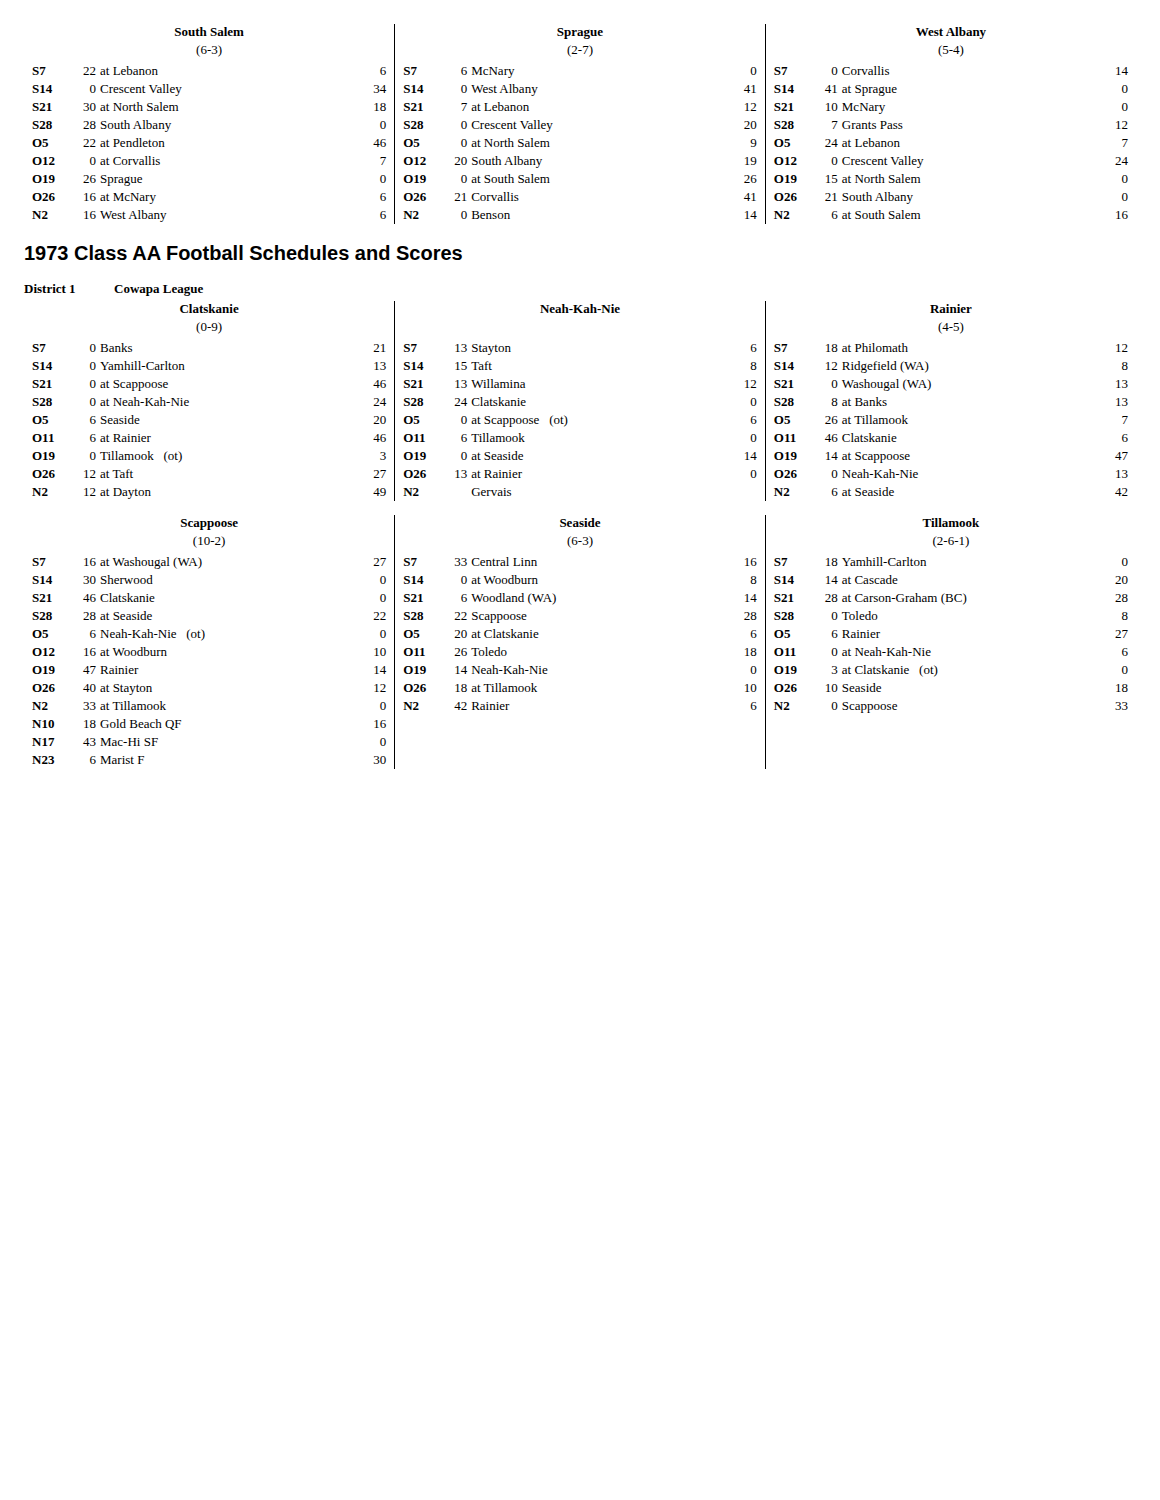| South Salem (6-3) / S7 / 22 / at Lebanon / 6 / / S14 / 0 / Crescent Valley / 34 / / S21 / 30 / at North Salem / 18 / / S28 / 28 / South Albany / 0 / / O5 / 22 / at Pendleton / 46 / / O12 / 0 / at Corvallis / 7 / / O19 / 26 / Sprague / 0 / / O26 / 16 / at McNary / 6 / / N2 / 16 / West Albany / 6 / | Sprague (2-7) / S7 / 6 / McNary / 0 / / S14 / 0 / West Albany / 41 / / S21 / 7 / at Lebanon / 12 / / S28 / 0 / Crescent Valley / 20 / / O5 / 0 / at North Salem / 9 / / O12 / 20 / South Albany / 19 / / O19 / 0 / at South Salem / 26 / / O26 / 21 / Corvallis / 41 / / N2 / 0 / Benson / 14 / | West Albany (5-4) / S7 / 0 / Corvallis / 14 / / S14 / 41 / at Sprague / 0 / / S21 / 10 / McNary / 0 / / S28 / 7 / Grants Pass / 12 / / O5 / 24 / at Lebanon / 7 / / O12 / 0 / Crescent Valley / 24 / / O19 / 15 / at North Salem / 0 / / O26 / 21 / South Albany / 0 / / N2 / 6 / at South Salem / 16 / |
1973 Class AA Football Schedules and Scores
| District 1 | Cowapa League |
| Clatskanie (0-9) / S7 / 0 / Banks / 21 / / S14 / 0 / Yamhill-Carlton / 13 / / S21 / 0 / at Scappoose / 46 / / S28 / 0 / at Neah-Kah-Nie / 24 / / O5 / 6 / Seaside / 20 / / O11 / 6 / at Rainier / 46 / / O19 / 0 / Tillamook (ot) / 3 / / O26 / 12 / at Taft / 27 / / N2 / 12 / at Dayton / 49 / | Neah-Kah-Nie / S7 / 13 / Stayton / 6 / / S14 / 15 / Taft / 8 / / S21 / 13 / Willamina / 12 / / S28 / 24 / Clatskanie / 0 / / O5 / 0 / at Scappoose (ot) / 6 / / O11 / 6 / Tillamook / 0 / / O19 / 0 / at Seaside / 14 / / O26 / 13 / at Rainier / 0 / / N2 / / Gervais / / | Rainier (4-5) / S7 / 18 / at Philomath / 12 / / S14 / 12 / Ridgefield (WA) / 8 / / S21 / 0 / Washougal (WA) / 13 / / S28 / 8 / at Banks / 13 / / O5 / 26 / at Tillamook / 7 / / O11 / 46 / Clatskanie / 6 / / O19 / 14 / at Scappoose / 47 / / O26 / 0 / Neah-Kah-Nie / 13 / / N2 / 6 / at Seaside / 42 / |
| Scappoose (10-2) / S7 / 16 / at Washougal (WA) / 27 / / S14 / 30 / Sherwood / 0 / / S21 / 46 / Clatskanie / 0 / / S28 / 28 / at Seaside / 22 / / O5 / 6 / Neah-Kah-Nie (ot) / 0 / / O12 / 16 / at Woodburn / 10 / / O19 / 47 / Rainier / 14 / / O26 / 40 / at Stayton / 12 / / N2 / 33 / at Tillamook / 0 / / N10 / 18 / Gold Beach QF / 16 / / N17 / 43 / Mac-Hi SF / 0 / / N23 / 6 / Marist F / 30 / | Seaside (6-3) / S7 / 33 / Central Linn / 16 / / S14 / 0 / at Woodburn / 8 / / S21 / 6 / Woodland (WA) / 14 / / S28 / 22 / Scappoose / 28 / / O5 / 20 / at Clatskanie / 6 / / O11 / 26 / Toledo / 18 / / O19 / 14 / Neah-Kah-Nie / 0 / / O26 / 18 / at Tillamook / 10 / / N2 / 42 / Rainier / 6 / | Tillamook (2-6-1) / S7 / 18 / Yamhill-Carlton / 0 / / S14 / 14 / at Cascade / 20 / / S21 / 28 / at Carson-Graham (BC) / 28 / / S28 / 0 / Toledo / 8 / / O5 / 6 / Rainier / 27 / / O11 / 0 / at Neah-Kah-Nie / 6 / / O19 / 3 / at Clatskanie (ot) / 0 / / O26 / 10 / Seaside / 18 / / N2 / 0 / Scappoose / 33 / |